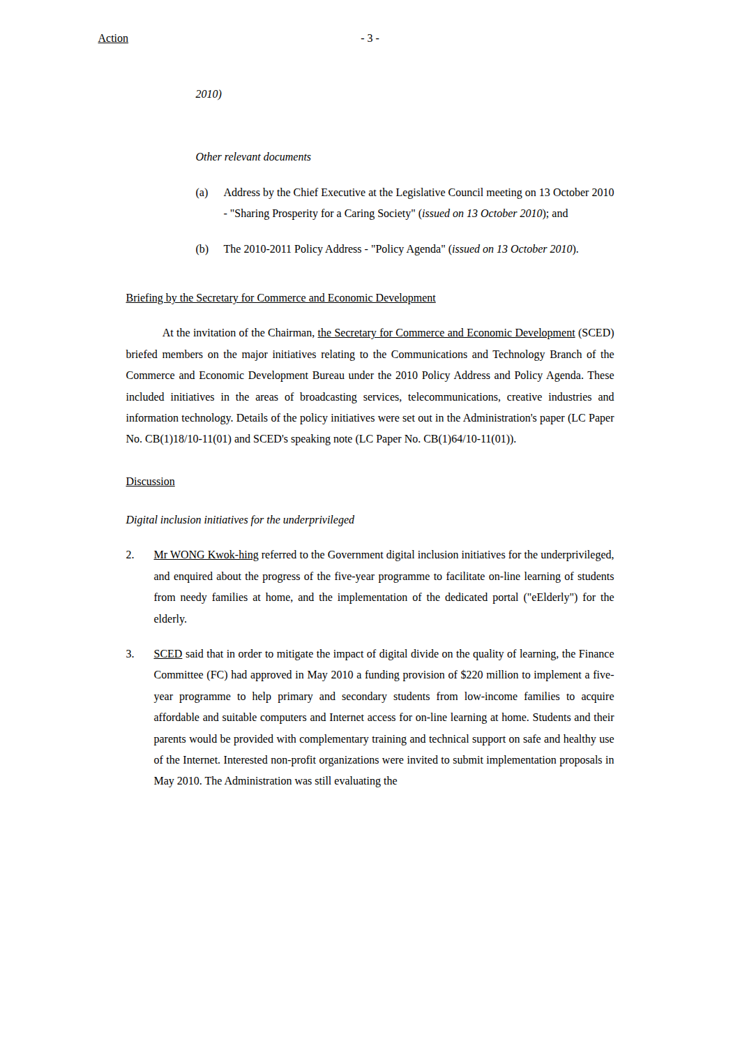Action
- 3 -
2010)
Other relevant documents
(a)
Address by the Chief Executive at the Legislative Council meeting on 13 October 2010 - "Sharing Prosperity for a Caring Society" (issued on 13 October 2010); and
(b)
The 2010-2011 Policy Address - "Policy Agenda" (issued on 13 October 2010).
Briefing by the Secretary for Commerce and Economic Development
At the invitation of the Chairman, the Secretary for Commerce and Economic Development (SCED) briefed members on the major initiatives relating to the Communications and Technology Branch of the Commerce and Economic Development Bureau under the 2010 Policy Address and Policy Agenda. These included initiatives in the areas of broadcasting services, telecommunications, creative industries and information technology. Details of the policy initiatives were set out in the Administration's paper (LC Paper No. CB(1)18/10-11(01) and SCED's speaking note (LC Paper No. CB(1)64/10-11(01)).
Discussion
Digital inclusion initiatives for the underprivileged
2.
Mr WONG Kwok-hing referred to the Government digital inclusion initiatives for the underprivileged, and enquired about the progress of the five-year programme to facilitate on-line learning of students from needy families at home, and the implementation of the dedicated portal ("eElderly") for the elderly.
3.
SCED said that in order to mitigate the impact of digital divide on the quality of learning, the Finance Committee (FC) had approved in May 2010 a funding provision of $220 million to implement a five-year programme to help primary and secondary students from low-income families to acquire affordable and suitable computers and Internet access for on-line learning at home. Students and their parents would be provided with complementary training and technical support on safe and healthy use of the Internet. Interested non-profit organizations were invited to submit implementation proposals in May 2010. The Administration was still evaluating the